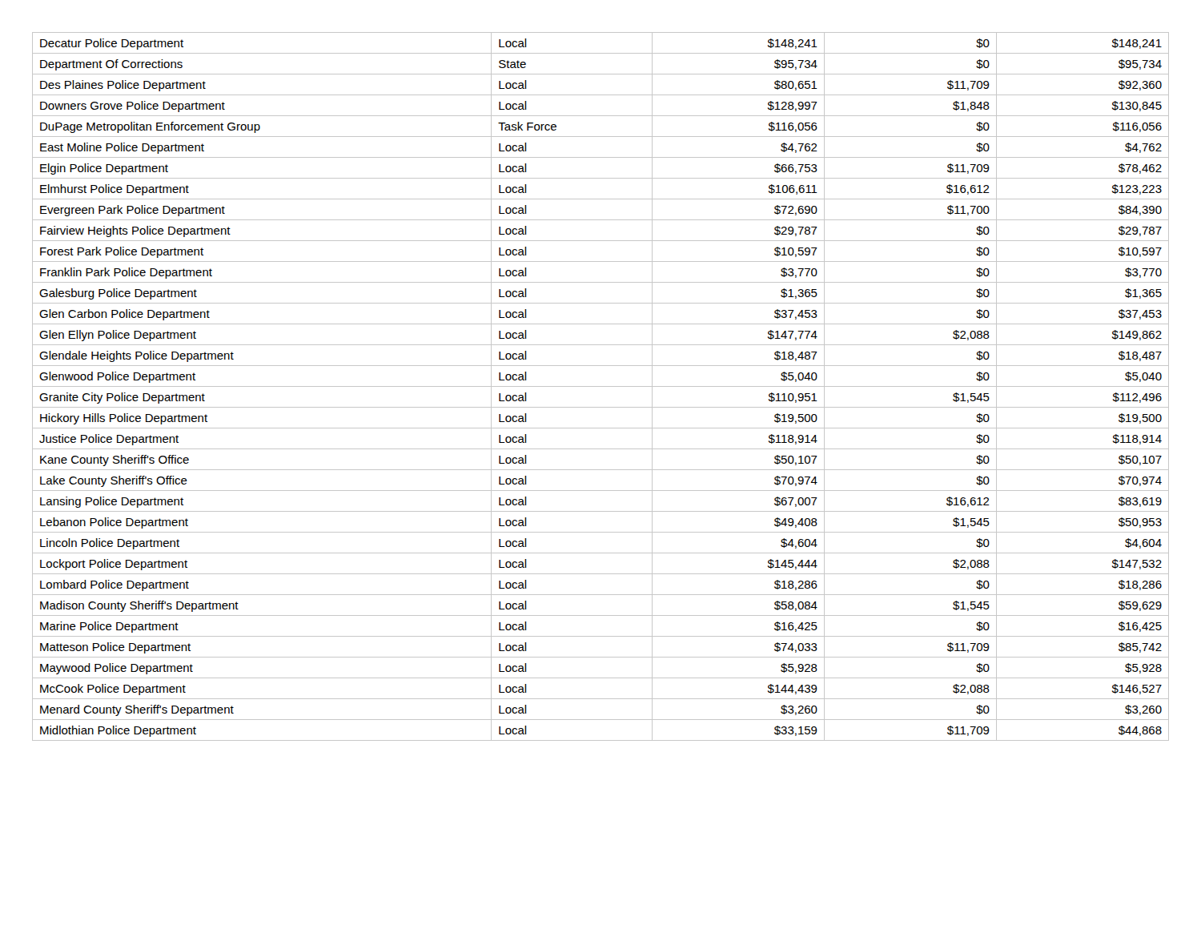| Decatur Police Department | Local | $148,241 | $0 | $148,241 |
| Department Of Corrections | State | $95,734 | $0 | $95,734 |
| Des Plaines Police Department | Local | $80,651 | $11,709 | $92,360 |
| Downers Grove Police Department | Local | $128,997 | $1,848 | $130,845 |
| DuPage Metropolitan Enforcement Group | Task Force | $116,056 | $0 | $116,056 |
| East Moline Police Department | Local | $4,762 | $0 | $4,762 |
| Elgin Police Department | Local | $66,753 | $11,709 | $78,462 |
| Elmhurst Police Department | Local | $106,611 | $16,612 | $123,223 |
| Evergreen Park Police Department | Local | $72,690 | $11,700 | $84,390 |
| Fairview Heights Police Department | Local | $29,787 | $0 | $29,787 |
| Forest Park Police Department | Local | $10,597 | $0 | $10,597 |
| Franklin Park Police Department | Local | $3,770 | $0 | $3,770 |
| Galesburg Police Department | Local | $1,365 | $0 | $1,365 |
| Glen Carbon Police Department | Local | $37,453 | $0 | $37,453 |
| Glen Ellyn Police Department | Local | $147,774 | $2,088 | $149,862 |
| Glendale Heights Police Department | Local | $18,487 | $0 | $18,487 |
| Glenwood Police Department | Local | $5,040 | $0 | $5,040 |
| Granite City Police Department | Local | $110,951 | $1,545 | $112,496 |
| Hickory Hills Police Department | Local | $19,500 | $0 | $19,500 |
| Justice Police Department | Local | $118,914 | $0 | $118,914 |
| Kane County Sheriff's Office | Local | $50,107 | $0 | $50,107 |
| Lake County Sheriff's Office | Local | $70,974 | $0 | $70,974 |
| Lansing Police Department | Local | $67,007 | $16,612 | $83,619 |
| Lebanon Police Department | Local | $49,408 | $1,545 | $50,953 |
| Lincoln Police Department | Local | $4,604 | $0 | $4,604 |
| Lockport Police Department | Local | $145,444 | $2,088 | $147,532 |
| Lombard Police Department | Local | $18,286 | $0 | $18,286 |
| Madison County Sheriff's Department | Local | $58,084 | $1,545 | $59,629 |
| Marine Police Department | Local | $16,425 | $0 | $16,425 |
| Matteson Police Department | Local | $74,033 | $11,709 | $85,742 |
| Maywood Police Department | Local | $5,928 | $0 | $5,928 |
| McCook Police Department | Local | $144,439 | $2,088 | $146,527 |
| Menard County Sheriff's Department | Local | $3,260 | $0 | $3,260 |
| Midlothian Police Department | Local | $33,159 | $11,709 | $44,868 |